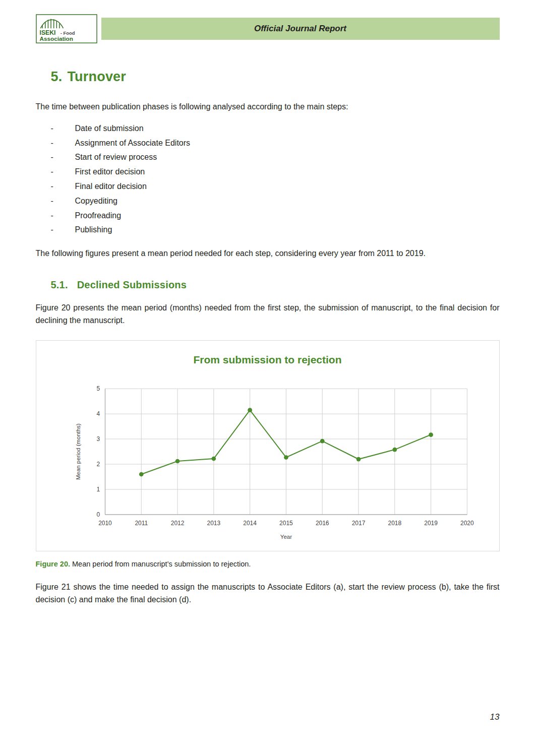ISEKI - Food Association
Official Journal Report
5. Turnover
The time between publication phases is following analysed according to the main steps:
Date of submission
Assignment of Associate Editors
Start of review process
First editor decision
Final editor decision
Copyediting
Proofreading
Publishing
The following figures present a mean period needed for each step, considering every year from 2011 to 2019.
5.1. Declined Submissions
Figure 20 presents the mean period (months) needed from the first step, the submission of manuscript, to the final decision for declining the manuscript.
From submission to rejection
0 1 2 3 4 5 2010 2011 2012 2013 2014 2015 2016 2017 2018 2019 2020 Year Mean period (months)
Figure 20. Mean period from manuscript’s submission to rejection.
Figure 21 shows the time needed to assign the manuscripts to Associate Editors (a), start the review process (b), take the first decision (c) and make the final decision (d).
13